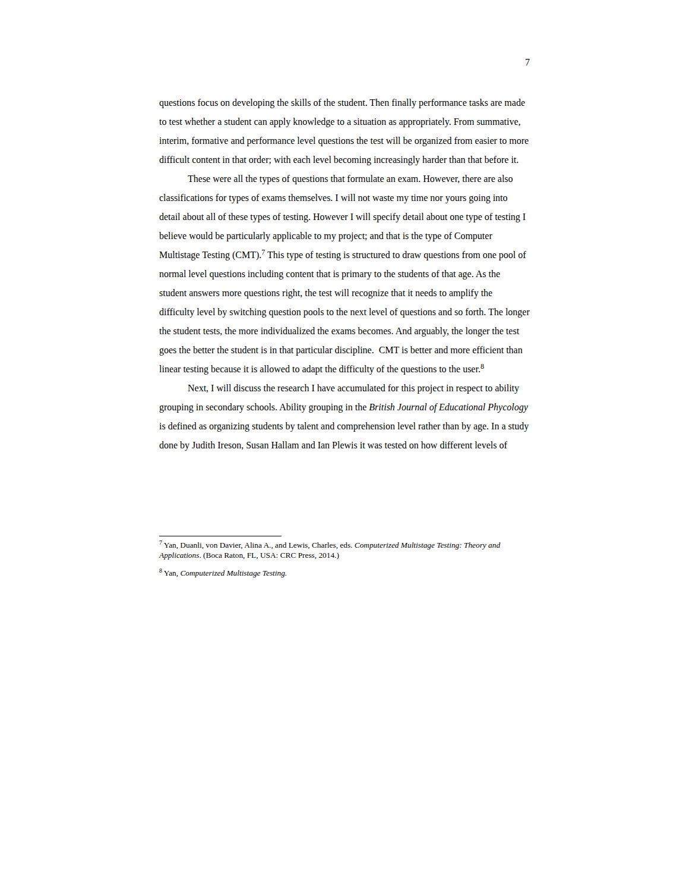7
questions focus on developing the skills of the student. Then finally performance tasks are made to test whether a student can apply knowledge to a situation as appropriately. From summative, interim, formative and performance level questions the test will be organized from easier to more difficult content in that order; with each level becoming increasingly harder than that before it.
These were all the types of questions that formulate an exam. However, there are also classifications for types of exams themselves. I will not waste my time nor yours going into detail about all of these types of testing. However I will specify detail about one type of testing I believe would be particularly applicable to my project; and that is the type of Computer Multistage Testing (CMT).7 This type of testing is structured to draw questions from one pool of normal level questions including content that is primary to the students of that age. As the student answers more questions right, the test will recognize that it needs to amplify the difficulty level by switching question pools to the next level of questions and so forth. The longer the student tests, the more individualized the exams becomes. And arguably, the longer the test goes the better the student is in that particular discipline. CMT is better and more efficient than linear testing because it is allowed to adapt the difficulty of the questions to the user.8
Next, I will discuss the research I have accumulated for this project in respect to ability grouping in secondary schools. Ability grouping in the British Journal of Educational Phycology is defined as organizing students by talent and comprehension level rather than by age. In a study done by Judith Ireson, Susan Hallam and Ian Plewis it was tested on how different levels of
7 Yan, Duanli, von Davier, Alina A., and Lewis, Charles, eds. Computerized Multistage Testing: Theory and Applications. (Boca Raton, FL, USA: CRC Press, 2014.)
8 Yan, Computerized Multistage Testing.